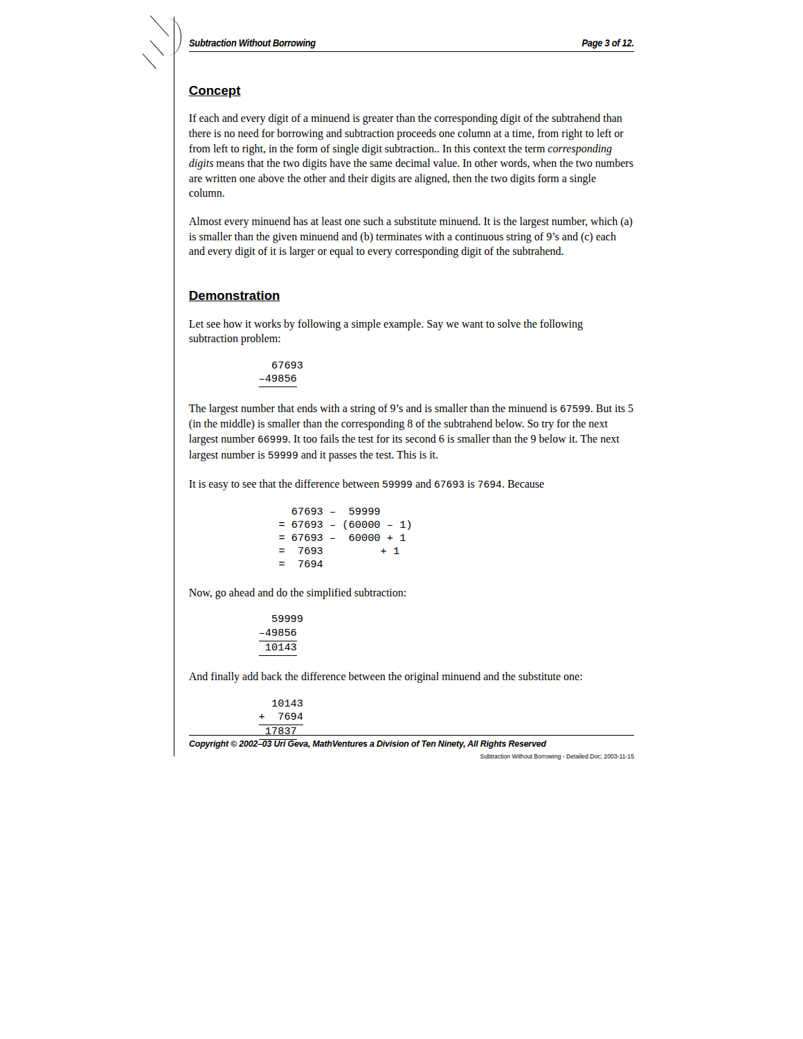Subtraction Without Borrowing
Page 3 of 12.
Concept
If each and every digit of a minuend is greater than the corresponding digit of the subtrahend than there is no need for borrowing and subtraction proceeds one column at a time, from right to left or from left to right, in the form of single digit subtraction.. In this context the term corresponding digits means that the two digits have the same decimal value. In other words, when the two numbers are written one above the other and their digits are aligned, then the two digits form a single column.
Almost every minuend has at least one such a substitute minuend. It is the largest number, which (a) is smaller than the given minuend and (b) terminates with a continuous string of 9’s and (c) each and every digit of it is larger or equal to every corresponding digit of the subtrahend.
Demonstration
Let see how it works by following a simple example. Say we want to solve the following subtraction problem:
67693 –49856
The largest number that ends with a string of 9’s and is smaller than the minuend is 67599. But its 5 (in the middle) is smaller than the corresponding 8 of the subtrahend below. So try for the next largest number 66999. It too fails the test for its second 6 is smaller than the 9 below it. The next largest number is 59999 and it passes the test. This is it.
It is easy to see that the difference between 59999 and 67693 is 7694. Because
67693 – 59999 = 67693 – (60000 – 1) = 67693 – 60000 + 1 = 7693 + 1 = 7694
Now, go ahead and do the simplified subtraction:
59999 –49856 10143
And finally add back the difference between the original minuend and the substitute one:
10143 + 7694 17837
Copyright © 2002–03 Uri Geva, MathVentures a Division of Ten Ninety, All Rights Reserved
Subtraction Without Borrowing - Detailed.Doc; 2003-11-15